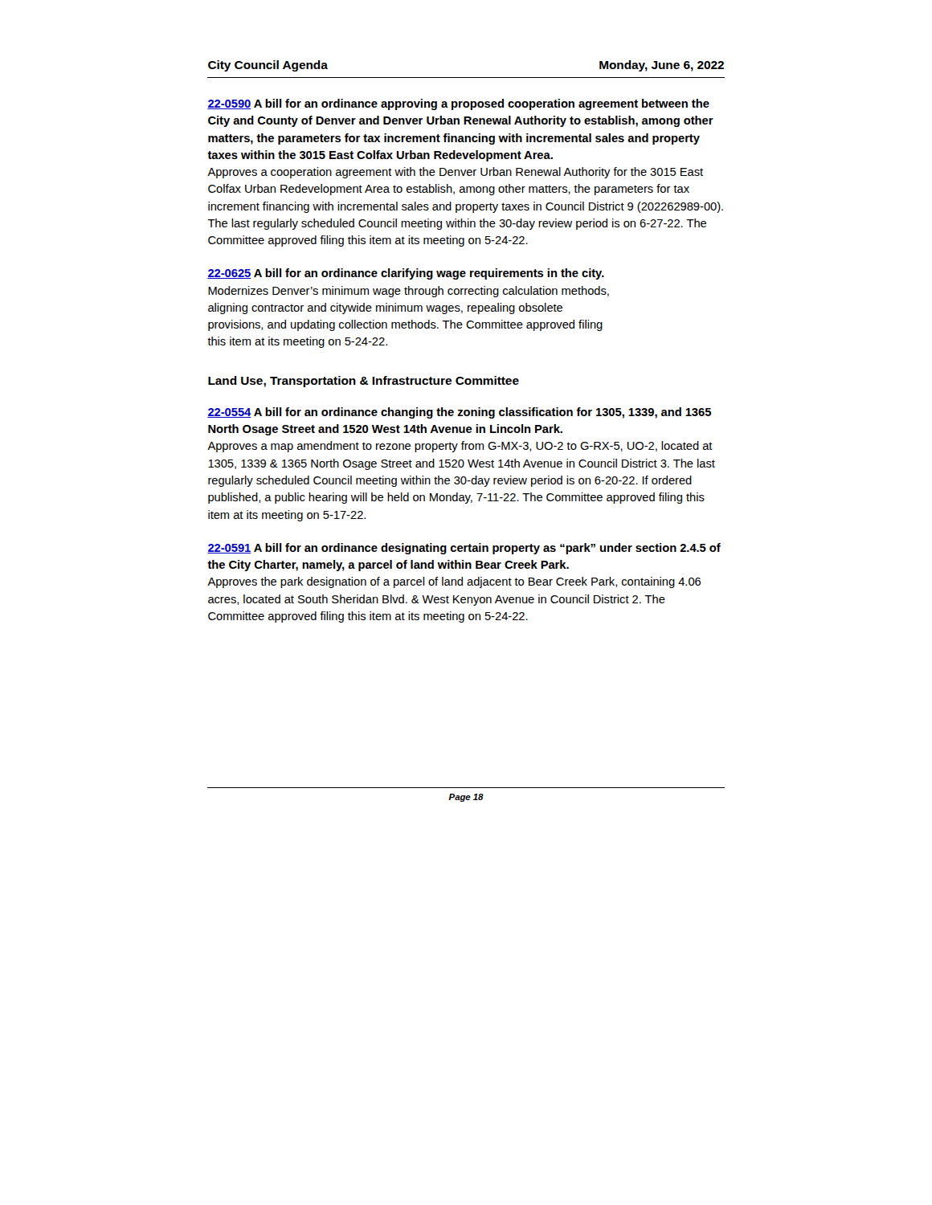City Council Agenda Monday, June 6, 2022
22-0590 A bill for an ordinance approving a proposed cooperation agreement between the City and County of Denver and Denver Urban Renewal Authority to establish, among other matters, the parameters for tax increment financing with incremental sales and property taxes within the 3015 East Colfax Urban Redevelopment Area.
Approves a cooperation agreement with the Denver Urban Renewal Authority for the 3015 East Colfax Urban Redevelopment Area to establish, among other matters, the parameters for tax increment financing with incremental sales and property taxes in Council District 9 (202262989-00). The last regularly scheduled Council meeting within the 30-day review period is on 6-27-22. The Committee approved filing this item at its meeting on 5-24-22.
22-0625 A bill for an ordinance clarifying wage requirements in the city.
Modernizes Denver’s minimum wage through correcting calculation methods,
aligning contractor and citywide minimum wages, repealing obsolete
provisions, and updating collection methods. The Committee approved filing
this item at its meeting on 5-24-22.
Land Use, Transportation & Infrastructure Committee
22-0554 A bill for an ordinance changing the zoning classification for 1305, 1339, and 1365 North Osage Street and 1520 West 14th Avenue in Lincoln Park.
Approves a map amendment to rezone property from G-MX-3, UO-2 to G-RX-5, UO-2, located at 1305, 1339 & 1365 North Osage Street and 1520 West 14th Avenue in Council District 3. The last regularly scheduled Council meeting within the 30-day review period is on 6-20-22. If ordered published, a public hearing will be held on Monday, 7-11-22. The Committee approved filing this item at its meeting on 5-17-22.
22-0591 A bill for an ordinance designating certain property as “park” under section 2.4.5 of the City Charter, namely, a parcel of land within Bear Creek Park.
Approves the park designation of a parcel of land adjacent to Bear Creek Park, containing 4.06 acres, located at South Sheridan Blvd. & West Kenyon Avenue in Council District 2. The Committee approved filing this item at its meeting on 5-24-22.
Page 18